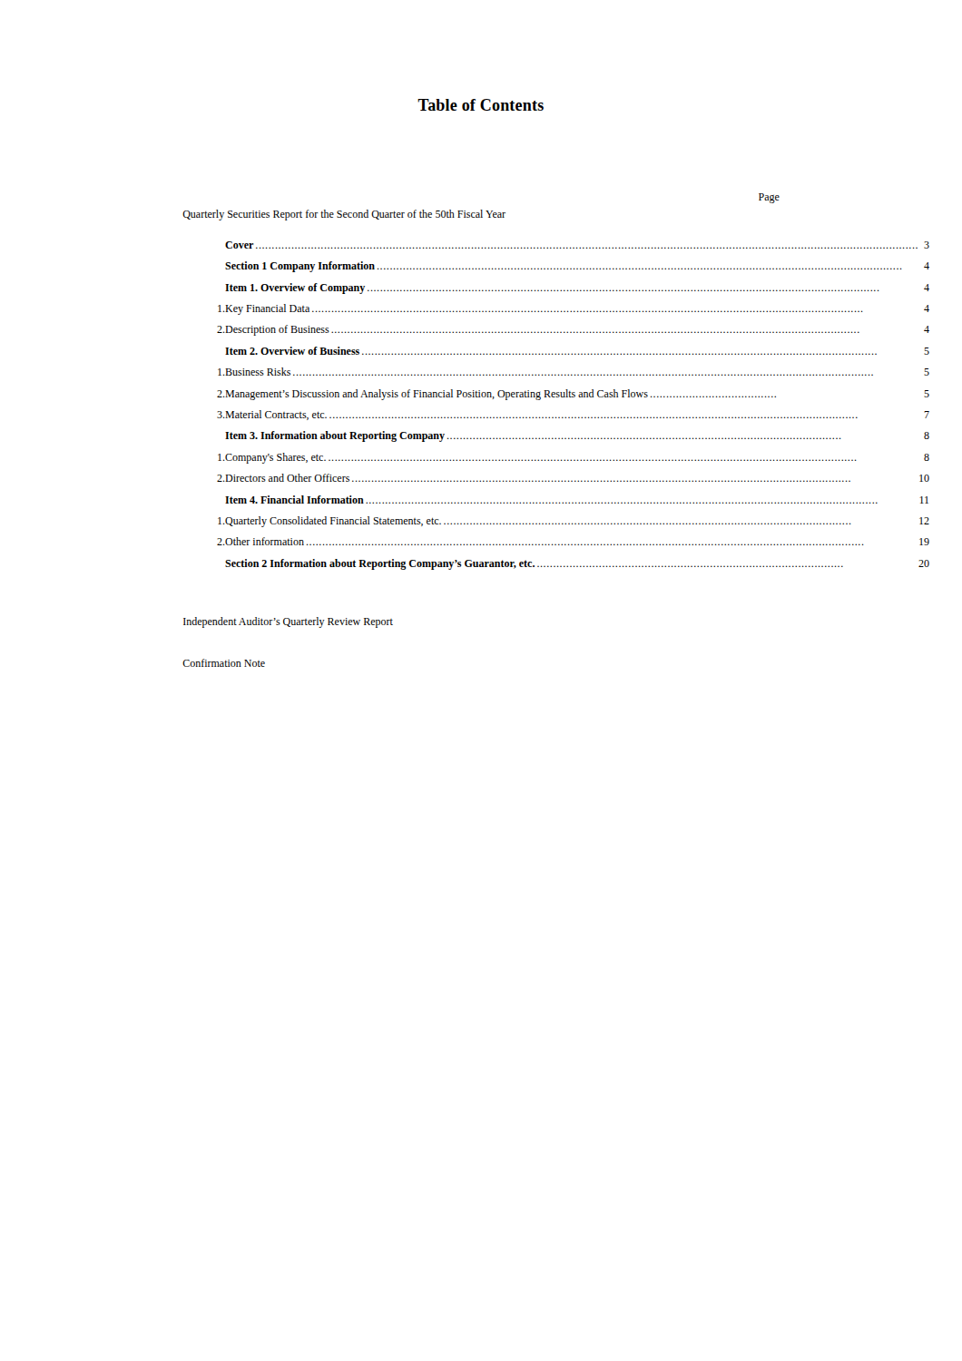Table of Contents
Page
Quarterly Securities Report for the Second Quarter of the 50th Fiscal Year
| | Cover ........................................................................................................................................................................................................... | 3 |
| | Section 1 Company Information ................................................................................................................................................................. | 4 |
| | Item 1. Overview of Company ............................................................................................................................................................. | 4 |
| 1. | Key Financial Data ......................................................................................................................................................................... | 4 |
| 2. | Description of Business .................................................................................................................................................................. | 4 |
| | Item 2. Overview of Business .............................................................................................................................................................. | 5 |
| 1. | Business Risks .................................................................................................................................................................................. | 5 |
| 2. | Management’s Discussion and Analysis of Financial Position, Operating Results and Cash Flows ....................................... | 5 |
| 3. | Material Contracts, etc. .................................................................................................................................................................. | 7 |
| | Item 3. Information about Reporting Company ......................................................................................................................... | 8 |
| 1. | Company's Shares, etc. .................................................................................................................................................................. | 8 |
| 2. | Directors and Other Officers ......................................................................................................................................................... | 10 |
| | Item 4. Financial Information ............................................................................................................................................................. | 11 |
| 1. | Quarterly Consolidated Financial Statements, etc. ............................................................................................................................. | 12 |
| 2. | Other information ........................................................................................................................................................................... | 19 |
| | Section 2 Information about Reporting Company’s Guarantor, etc. .............................................................................................. | 20 |
Independent Auditor’s Quarterly Review Report
Confirmation Note